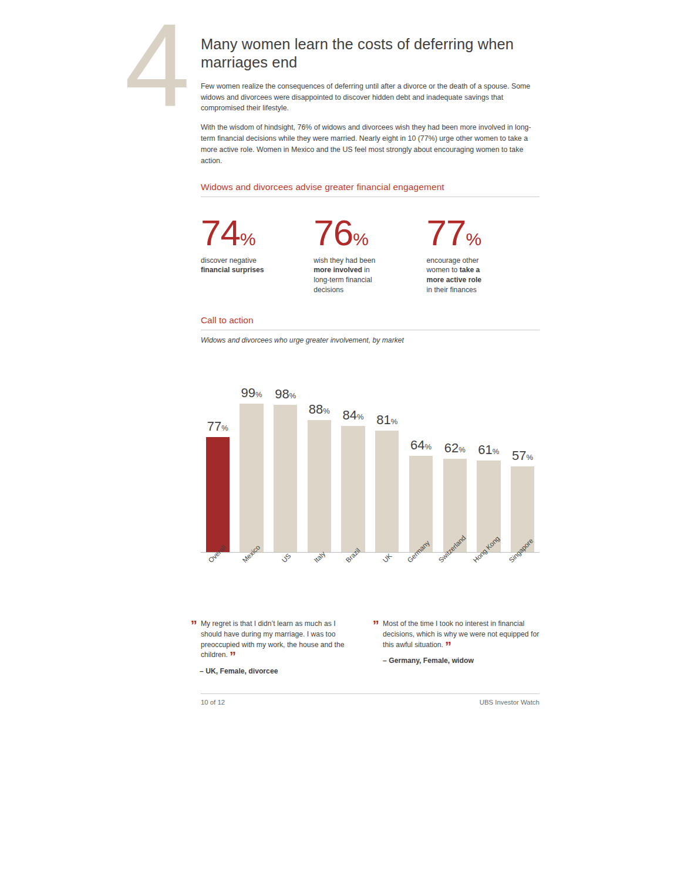4
Many women learn the costs of deferring when
marriages end
Few women realize the consequences of deferring until after a divorce or the death of a spouse. Some widows and divorcees were disappointed to discover hidden debt and inadequate savings that compromised their lifestyle.
With the wisdom of hindsight, 76% of widows and divorcees wish they had been more involved in long-term financial decisions while they were married. Nearly eight in 10 (77%) urge other women to take a more active role. Women in Mexico and the US feel most strongly about encouraging women to take action.
Widows and divorcees advise greater financial engagement
74%
discover negative
financial surprises
76%
wish they had been
more involved in
long-term financial
decisions
77%
encourage other
women to take a
more active role
in their finances
Call to action
Widows and divorcees who urge greater involvement, by market
77%
99%
98%
88%
84%
81%
64%
62%
61%
57%
Overall
Mexico
US
Italy
Brazil
UK
Germany
Switzerland
Hong Kong
Singapore
” My regret is that I didn’t learn as much as I should have during my marriage. I was too preoccupied with my work, the house and the children.”
– UK, Female, divorcee
” Most of the time I took no interest in financial decisions, which is why we were not equipped for this awful situation.”
– Germany, Female, widow
10 of 12
UBS Investor Watch